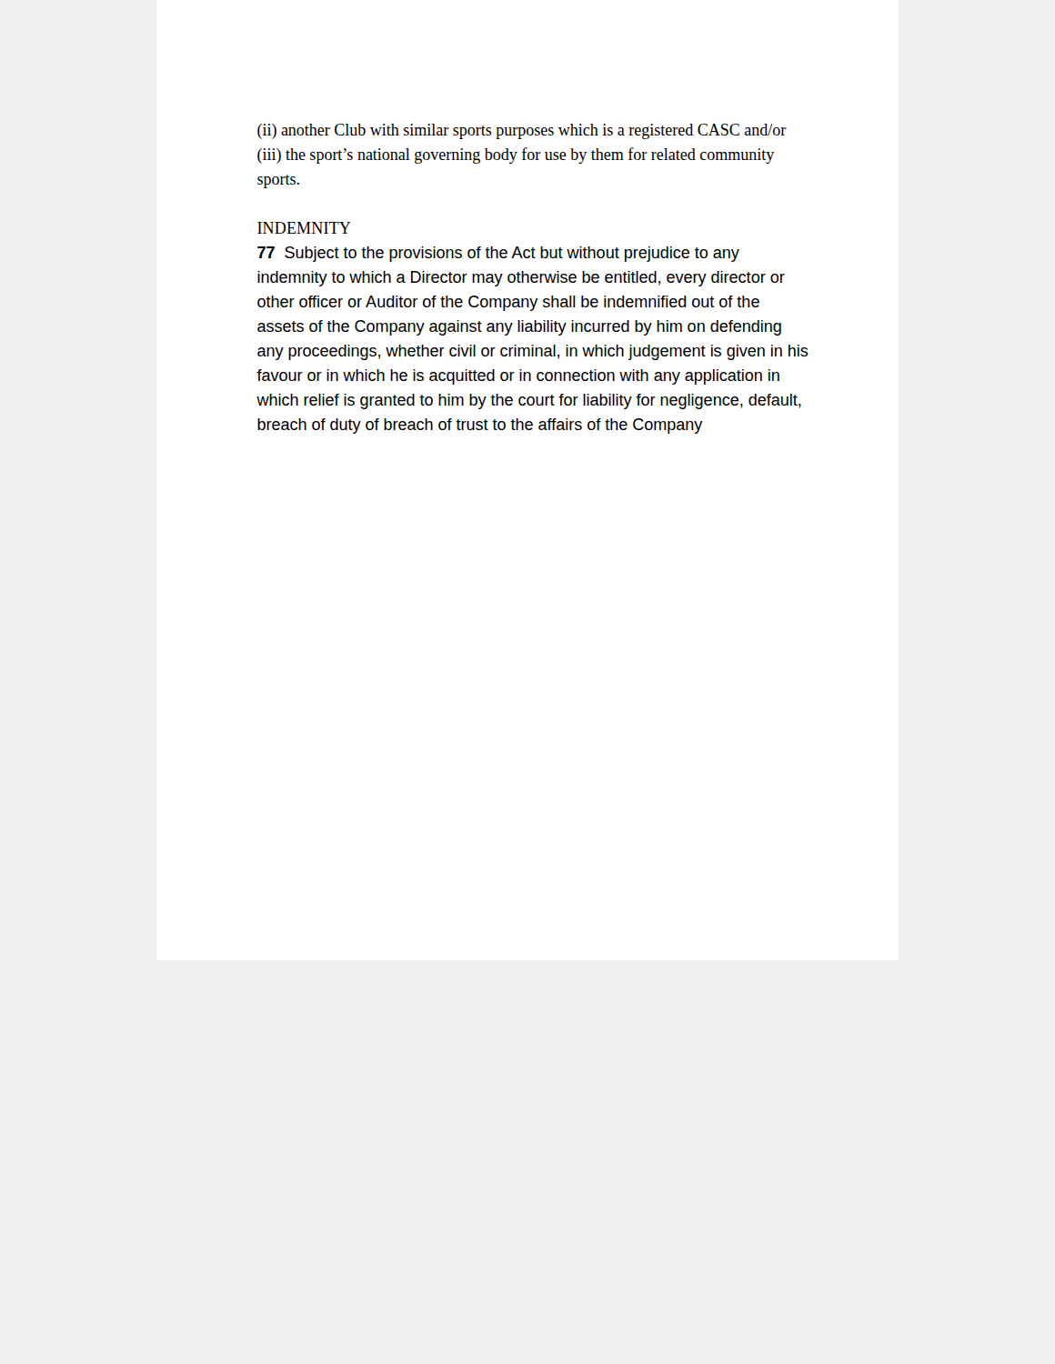(ii) another Club with similar sports purposes which is a registered CASC and/or
(iii) the sport’s national governing body for use by them for related community sports.
INDEMNITY
77 Subject to the provisions of the Act but without prejudice to any indemnity to which a Director may otherwise be entitled, every director or other officer or Auditor of the Company shall be indemnified out of the assets of the Company against any liability incurred by him on defending any proceedings, whether civil or criminal, in which judgement is given in his favour or in which he is acquitted or in connection with any application in which relief is granted to him by the court for liability for negligence, default, breach of duty of breach of trust to the affairs of the Company